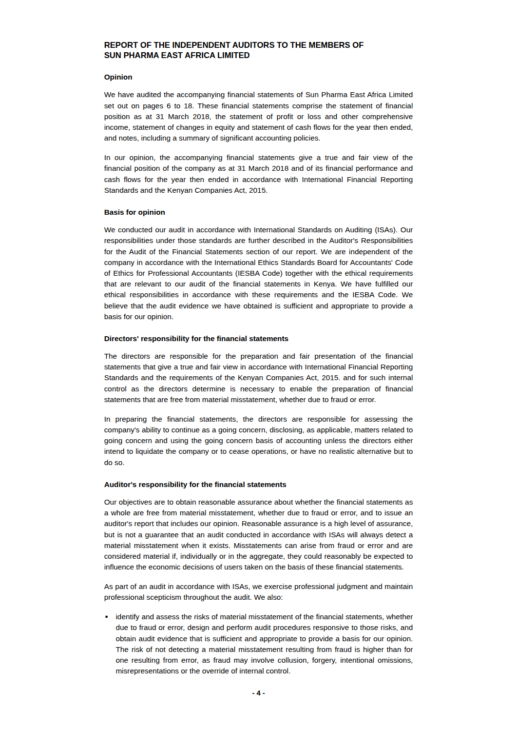REPORT OF THE INDEPENDENT AUDITORS TO THE MEMBERS OF
SUN PHARMA EAST AFRICA LIMITED
Opinion
We have audited the accompanying financial statements of Sun Pharma East Africa Limited set out on pages 6 to 18. These financial statements comprise the statement of financial position as at 31 March 2018, the statement of profit or loss and other comprehensive income, statement of changes in equity and statement of cash flows for the year then ended, and notes, including a summary of significant accounting policies.
In our opinion, the accompanying financial statements give a true and fair view of the financial position of the company as at 31 March 2018 and of its financial performance and cash flows for the year then ended in accordance with International Financial Reporting Standards and the Kenyan Companies Act, 2015.
Basis for opinion
We conducted our audit in accordance with International Standards on Auditing (ISAs). Our responsibilities under those standards are further described in the Auditor's Responsibilities for the Audit of the Financial Statements section of our report. We are independent of the company in accordance with the International Ethics Standards Board for Accountants' Code of Ethics for Professional Accountants (IESBA Code) together with the ethical requirements that are relevant to our audit of the financial statements in Kenya. We have fulfilled our ethical responsibilities in accordance with these requirements and the IESBA Code. We believe that the audit evidence we have obtained is sufficient and appropriate to provide a basis for our opinion.
Directors' responsibility for the financial statements
The directors are responsible for the preparation and fair presentation of the financial statements that give a true and fair view in accordance with International Financial Reporting Standards and the requirements of the Kenyan Companies Act, 2015. and for such internal control as the directors determine is necessary to enable the preparation of financial statements that are free from material misstatement, whether due to fraud or error.
In preparing the financial statements, the directors are responsible for assessing the company's ability to continue as a going concern, disclosing, as applicable, matters related to going concern and using the going concern basis of accounting unless the directors either intend to liquidate the company or to cease operations, or have no realistic alternative but to do so.
Auditor's responsibility for the financial statements
Our objectives are to obtain reasonable assurance about whether the financial statements as a whole are free from material misstatement, whether due to fraud or error, and to issue an auditor's report that includes our opinion. Reasonable assurance is a high level of assurance, but is not a guarantee that an audit conducted in accordance with ISAs will always detect a material misstatement when it exists. Misstatements can arise from fraud or error and are considered material if, individually or in the aggregate, they could reasonably be expected to influence the economic decisions of users taken on the basis of these financial statements.
As part of an audit in accordance with ISAs, we exercise professional judgment and maintain professional scepticism throughout the audit. We also:
identify and assess the risks of material misstatement of the financial statements, whether due to fraud or error, design and perform audit procedures responsive to those risks, and obtain audit evidence that is sufficient and appropriate to provide a basis for our opinion. The risk of not detecting a material misstatement resulting from fraud is higher than for one resulting from error, as fraud may involve collusion, forgery, intentional omissions, misrepresentations or the override of internal control.
- 4 -